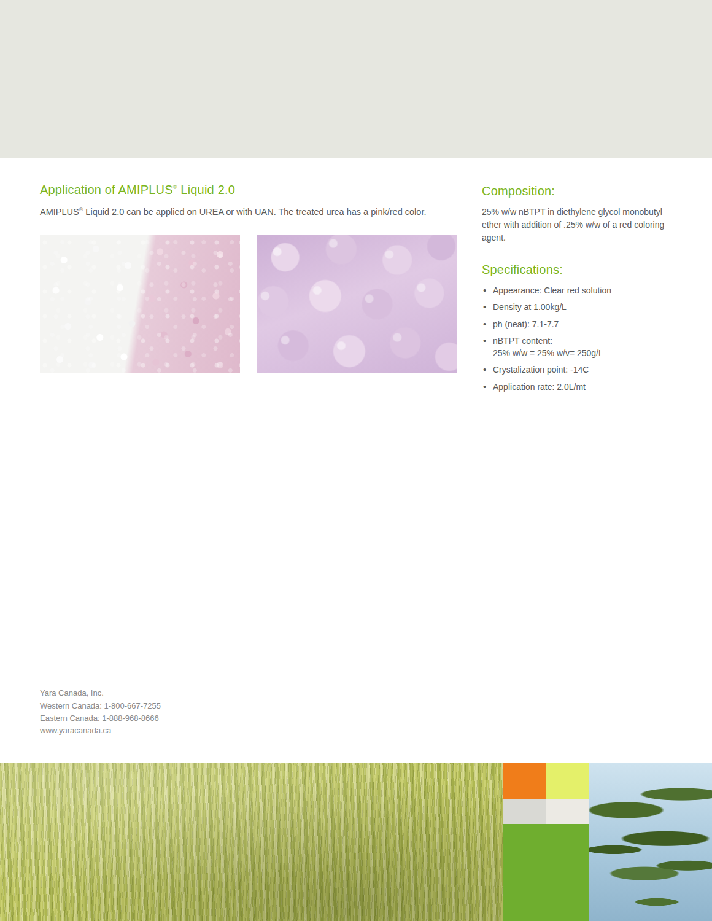Application of AMIPLUS® Liquid 2.0
AMIPLUS® Liquid 2.0 can be applied on UREA or with UAN. The treated urea has a pink/red color.
Composition:
25% w/w nBTPT in diethylene glycol monobutyl ether with addition of .25% w/w of a red coloring agent.
Specifications:
Appearance: Clear red solution
Density at 1.00kg/L
ph (neat): 7.1-7.7
nBTPT content:25% w/w = 25% w/v= 250g/L
Crystalization point: -14C
Application rate: 2.0L/mt
Yara Canada, Inc.
Western Canada: 1-800-667-7255
Eastern Canada: 1-888-968-8666
www.yaracanada.ca